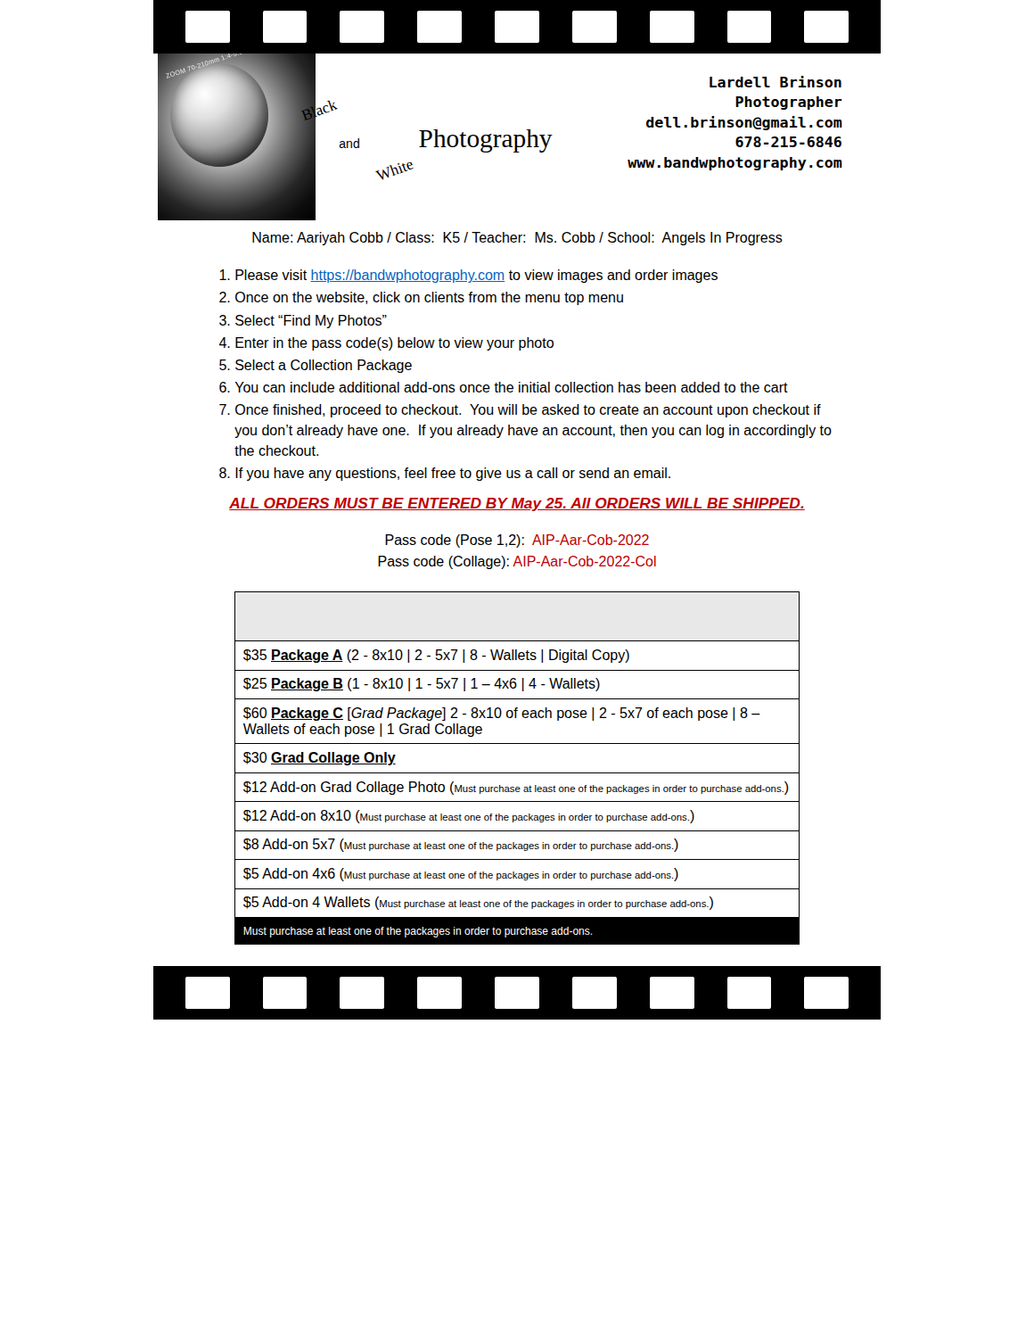Black and White Photography
Lardell Brinson
Photographer
dell.brinson@gmail.com
678-215-6846
www.bandwphotography.com
Name: Aariyah Cobb / Class: K5 / Teacher: Ms. Cobb / School: Angels In Progress
Please visit https://bandwphotography.com to view images and order images
Once on the website, click on clients from the menu top menu
Select “Find My Photos”
Enter in the pass code(s) below to view your photo
Select a Collection Package
You can include additional add-ons once the initial collection has been added to the cart
Once finished, proceed to checkout. You will be asked to create an account upon checkout if you don’t already have one. If you already have an account, then you can log in accordingly to the checkout.
If you have any questions, feel free to give us a call or send an email.
ALL ORDERS MUST BE ENTERED BY May 25. All ORDERS WILL BE SHIPPED.
Pass code (Pose 1,2): AIP-Aar-Cob-2022
Pass code (Collage): AIP-Aar-Cob-2022-Col
| $35 Package A (2 - 8x10 / 2 - 5x7 / 8 - Wallets / Digital Copy) |
| $25 Package B (1 - 8x10 / 1 - 5x7 / 1 – 4x6 / 4 - Wallets) |
| $60 Package C [ Grad Package ] 2 - 8x10 of each pose / 2 - 5x7 of each pose / 8 – Wallets of each pose / 1 Grad Collage |
| $30 Grad Collage Only |
| $12 Add-on Grad Collage Photo ( Must purchase at least one of the packages in order to purchase add-ons. ) |
| $12 Add-on 8x10 ( Must purchase at least one of the packages in order to purchase add-ons. ) |
| $8 Add-on 5x7 ( Must purchase at least one of the packages in order to purchase add-ons. ) |
| $5 Add-on 4x6 ( Must purchase at least one of the packages in order to purchase add-ons. ) |
| $5 Add-on 4 Wallets ( Must purchase at least one of the packages in order to purchase add-ons. ) |
| Must purchase at least one of the packages in order to purchase add-ons. |